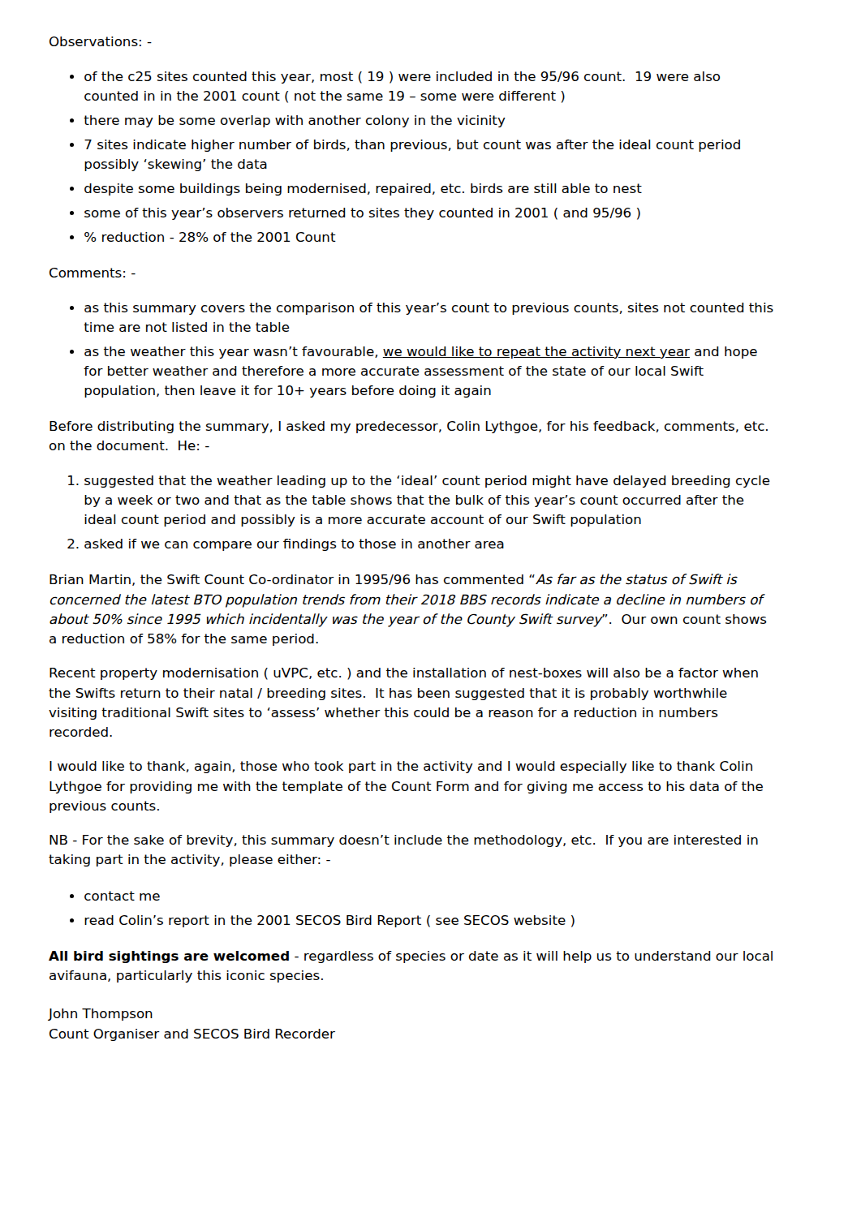Observations: -
of the c25 sites counted this year, most ( 19 ) were included in the 95/96 count. 19 were also counted in in the 2001 count ( not the same 19 – some were different )
there may be some overlap with another colony in the vicinity
7 sites indicate higher number of birds, than previous, but count was after the ideal count period possibly ‘skewing’ the data
despite some buildings being modernised, repaired, etc. birds are still able to nest
some of this year’s observers returned to sites they counted in 2001 ( and 95/96 )
% reduction - 28% of the 2001 Count
Comments: -
as this summary covers the comparison of this year’s count to previous counts, sites not counted this time are not listed in the table
as the weather this year wasn’t favourable, we would like to repeat the activity next year and hope for better weather and therefore a more accurate assessment of the state of our local Swift population, then leave it for 10+ years before doing it again
Before distributing the summary, I asked my predecessor, Colin Lythgoe, for his feedback, comments, etc. on the document. He: -
suggested that the weather leading up to the ‘ideal’ count period might have delayed breeding cycle by a week or two and that as the table shows that the bulk of this year’s count occurred after the ideal count period and possibly is a more accurate account of our Swift population
asked if we can compare our findings to those in another area
Brian Martin, the Swift Count Co-ordinator in 1995/96 has commented “As far as the status of Swift is concerned the latest BTO population trends from their 2018 BBS records indicate a decline in numbers of about 50% since 1995 which incidentally was the year of the County Swift survey”. Our own count shows a reduction of 58% for the same period.
Recent property modernisation ( uVPC, etc. ) and the installation of nest-boxes will also be a factor when the Swifts return to their natal / breeding sites. It has been suggested that it is probably worthwhile visiting traditional Swift sites to ‘assess’ whether this could be a reason for a reduction in numbers recorded.
I would like to thank, again, those who took part in the activity and I would especially like to thank Colin Lythgoe for providing me with the template of the Count Form and for giving me access to his data of the previous counts.
NB - For the sake of brevity, this summary doesn’t include the methodology, etc. If you are interested in taking part in the activity, please either: -
contact me
read Colin’s report in the 2001 SECOS Bird Report ( see SECOS website )
All bird sightings are welcomed - regardless of species or date as it will help us to understand our local avifauna, particularly this iconic species.
John Thompson
Count Organiser and SECOS Bird Recorder